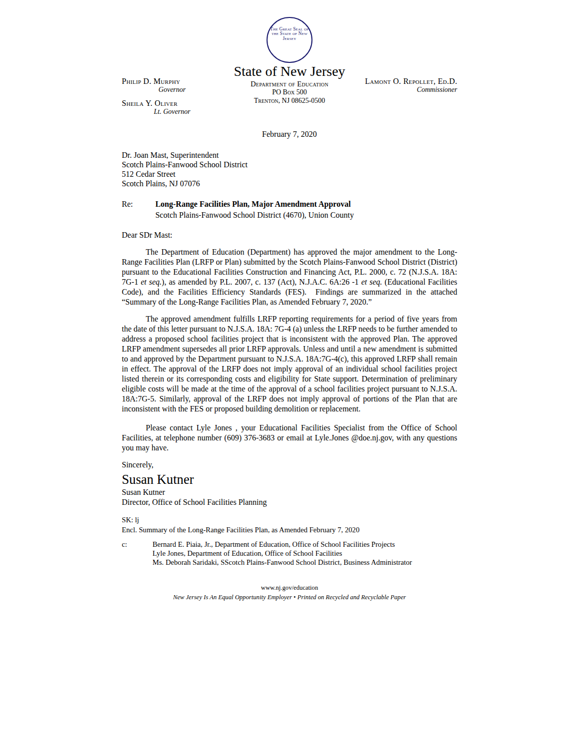The Great Seal of the State of New Jersey
Philip D. Murphy
Governor
Sheila Y. Oliver
Lt. Governor
State of New Jersey
Department of Education
PO Box 500
Trenton, NJ 08625-0500
Lamont O. Repollet, Ed.D.
Commissioner
February 7, 2020
Dr. Joan Mast, Superintendent
Scotch Plains-Fanwood School District
512 Cedar Street
Scotch Plains, NJ 07076
Re:
Long-Range Facilities Plan, Major Amendment Approval
Scotch Plains-Fanwood School District (4670), Union County
Dear SDr Mast:
The Department of Education (Department) has approved the major amendment to the Long-Range Facilities Plan (LRFP or Plan) submitted by the Scotch Plains-Fanwood School District (District) pursuant to the Educational Facilities Construction and Financing Act, P.L. 2000, c. 72 (N.J.S.A. 18A: 7G-1 et seq.), as amended by P.L. 2007, c. 137 (Act), N.J.A.C. 6A:26 -1 et seq. (Educational Facilities Code), and the Facilities Efficiency Standards (FES). Findings are summarized in the attached “Summary of the Long-Range Facilities Plan, as Amended February 7, 2020.”
The approved amendment fulfills LRFP reporting requirements for a period of five years from the date of this letter pursuant to N.J.S.A. 18A: 7G-4 (a) unless the LRFP needs to be further amended to address a proposed school facilities project that is inconsistent with the approved Plan. The approved LRFP amendment supersedes all prior LRFP approvals. Unless and until a new amendment is submitted to and approved by the Department pursuant to N.J.S.A. 18A:7G-4(c), this approved LRFP shall remain in effect. The approval of the LRFP does not imply approval of an individual school facilities project listed therein or its corresponding costs and eligibility for State support. Determination of preliminary eligible costs will be made at the time of the approval of a school facilities project pursuant to N.J.S.A. 18A:7G-5. Similarly, approval of the LRFP does not imply approval of portions of the Plan that are inconsistent with the FES or proposed building demolition or replacement.
Please contact Lyle Jones , your Educational Facilities Specialist from the Office of School Facilities, at telephone number (609) 376-3683 or email at Lyle.Jones @doe.nj.gov, with any questions you may have.
Sincerely,
Susan Kutner
Susan Kutner
Director, Office of School Facilities Planning
SK: lj
Encl. Summary of the Long-Range Facilities Plan, as Amended February 7, 2020
c:
Bernard E. Piaia, Jr., Department of Education, Office of School Facilities Projects
Lyle Jones, Department of Education, Office of School Facilities
Ms. Deborah Saridaki, SScotch Plains-Fanwood School District, Business Administrator
www.nj.gov/education
New Jersey Is An Equal Opportunity Employer • Printed on Recycled and Recyclable Paper